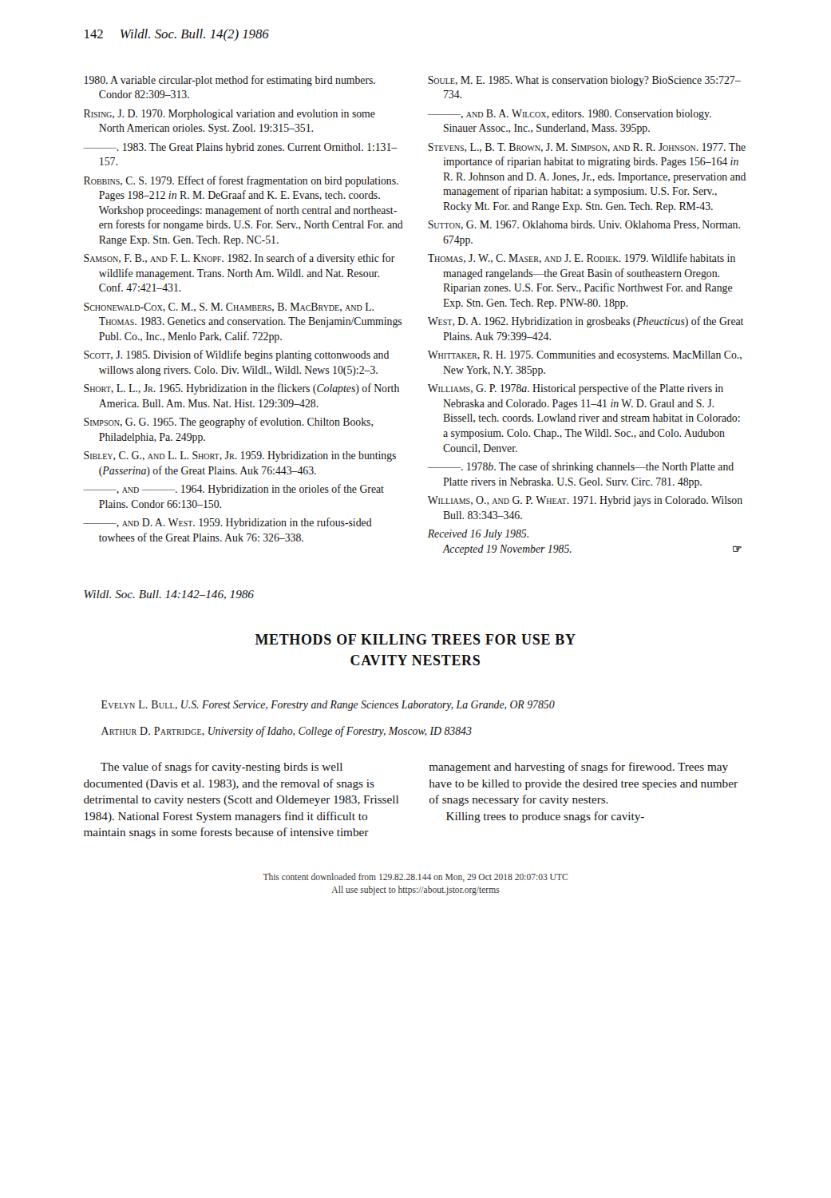142 Wildl. Soc. Bull. 14(2) 1986
1980. A variable circular-plot method for estimating bird numbers. Condor 82:309–313.
Rising, J. D. 1970. Morphological variation and evolution in some North American orioles. Syst. Zool. 19:315–351.
———. 1983. The Great Plains hybrid zones. Current Ornithol. 1:131–157.
Robbins, C. S. 1979. Effect of forest fragmentation on bird populations. Pages 198–212 in R. M. DeGraaf and K. E. Evans, tech. coords. Workshop proceedings: management of north central and northeastern forests for nongame birds. U.S. For. Serv., North Central For. and Range Exp. Stn. Gen. Tech. Rep. NC-51.
Samson, F. B., and F. L. Knopf. 1982. In search of a diversity ethic for wildlife management. Trans. North Am. Wildl. and Nat. Resour. Conf. 47:421–431.
Schonewald-Cox, C. M., S. M. Chambers, B. MacBryde, and L. Thomas. 1983. Genetics and conservation. The Benjamin/Cummings Publ. Co., Inc., Menlo Park, Calif. 722pp.
Scott, J. 1985. Division of Wildlife begins planting cottonwoods and willows along rivers. Colo. Div. Wildl., Wildl. News 10(5):2–3.
Short, L. L., Jr. 1965. Hybridization in the flickers (Colaptes) of North America. Bull. Am. Mus. Nat. Hist. 129:309–428.
Simpson, G. G. 1965. The geography of evolution. Chilton Books, Philadelphia, Pa. 249pp.
Sibley, C. G., and L. L. Short, Jr. 1959. Hybridization in the buntings (Passerina) of the Great Plains. Auk 76:443–463.
———, and ———. 1964. Hybridization in the orioles of the Great Plains. Condor 66:130–150.
———, and D. A. West. 1959. Hybridization in the rufous-sided towhees of the Great Plains. Auk 76: 326–338.
Soule, M. E. 1985. What is conservation biology? BioScience 35:727–734.
———, and B. A. Wilcox, editors. 1980. Conservation biology. Sinauer Assoc., Inc., Sunderland, Mass. 395pp.
Stevens, L., B. T. Brown, J. M. Simpson, and R. R. Johnson. 1977. The importance of riparian habitat to migrating birds. Pages 156–164 in R. R. Johnson and D. A. Jones, Jr., eds. Importance, preservation and management of riparian habitat: a symposium. U.S. For. Serv., Rocky Mt. For. and Range Exp. Stn. Gen. Tech. Rep. RM-43.
Sutton, G. M. 1967. Oklahoma birds. Univ. Oklahoma Press, Norman. 674pp.
Thomas, J. W., C. Maser, and J. E. Rodiek. 1979. Wildlife habitats in managed rangelands—the Great Basin of southeastern Oregon. Riparian zones. U.S. For. Serv., Pacific Northwest For. and Range Exp. Stn. Gen. Tech. Rep. PNW-80. 18pp.
West, D. A. 1962. Hybridization in grosbeaks (Pheucticus) of the Great Plains. Auk 79:399–424.
Whittaker, R. H. 1975. Communities and ecosystems. MacMillan Co., New York, N.Y. 385pp.
Williams, G. P. 1978a. Historical perspective of the Platte rivers in Nebraska and Colorado. Pages 11–41 in W. D. Graul and S. J. Bissell, tech. coords. Lowland river and stream habitat in Colorado: a symposium. Colo. Chap., The Wildl. Soc., and Colo. Audubon Council, Denver.
———. 1978b. The case of shrinking channels—the North Platte and Platte rivers in Nebraska. U.S. Geol. Surv. Circ. 781. 48pp.
Williams, O., and G. P. Wheat. 1971. Hybrid jays in Colorado. Wilson Bull. 83:343–346.
Received 16 July 1985.
Accepted 19 November 1985. ☞
Wildl. Soc. Bull. 14:142–146, 1986
METHODS OF KILLING TREES FOR USE BY
CAVITY NESTERS
Evelyn L. Bull, U.S. Forest Service, Forestry and Range Sciences Laboratory, La Grande, OR 97850
Arthur D. Partridge, University of Idaho, College of Forestry, Moscow, ID 83843
The value of snags for cavity-nesting birds is well documented (Davis et al. 1983), and the removal of snags is detrimental to cavity nesters (Scott and Oldemeyer 1983, Frissell 1984). National Forest System managers find it difficult to maintain snags in some forests because of intensive timber management and harvesting of snags for firewood. Trees may have to be killed to provide the desired tree species and number of snags necessary for cavity nesters.
Killing trees to produce snags for cavity-
This content downloaded from 129.82.28.144 on Mon, 29 Oct 2018 20:07:03 UTC
All use subject to https://about.jstor.org/terms